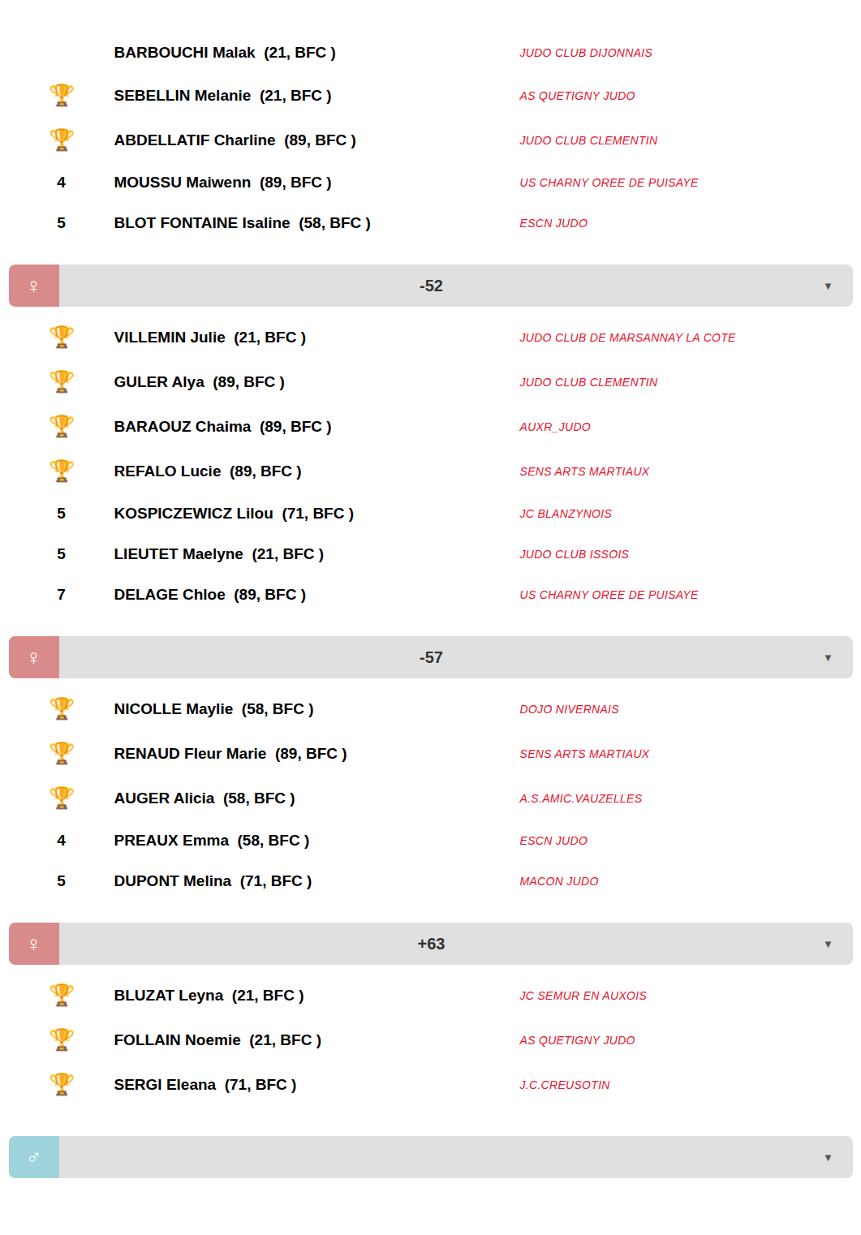| | BARBOUCHI Malak (21, BFC ) | JUDO CLUB DIJONNAIS |
| 🏆 | SEBELLIN Melanie (21, BFC ) | AS QUETIGNY JUDO |
| 🏆 | ABDELLATIF Charline (89, BFC ) | JUDO CLUB CLEMENTIN |
| 4 | MOUSSU Maiwenn (89, BFC ) | US CHARNY OREE DE PUISAYE |
| 5 | BLOT FONTAINE Isaline (58, BFC ) | ESCN JUDO |
♀
-52
▼
| 🏆 | VILLEMIN Julie (21, BFC ) | JUDO CLUB DE MARSANNAY LA COTE |
| 🏆 | GULER Alya (89, BFC ) | JUDO CLUB CLEMENTIN |
| 🏆 | BARAOUZ Chaima (89, BFC ) | AUXR_JUDO |
| 🏆 | REFALO Lucie (89, BFC ) | SENS ARTS MARTIAUX |
| 5 | KOSPICZEWICZ Lilou (71, BFC ) | JC BLANZYNOIS |
| 5 | LIEUTET Maelyne (21, BFC ) | JUDO CLUB ISSOIS |
| 7 | DELAGE Chloe (89, BFC ) | US CHARNY OREE DE PUISAYE |
♀
-57
▼
| 🏆 | NICOLLE Maylie (58, BFC ) | DOJO NIVERNAIS |
| 🏆 | RENAUD Fleur Marie (89, BFC ) | SENS ARTS MARTIAUX |
| 🏆 | AUGER Alicia (58, BFC ) | A.S.AMIC.VAUZELLES |
| 4 | PREAUX Emma (58, BFC ) | ESCN JUDO |
| 5 | DUPONT Melina (71, BFC ) | MACON JUDO |
♀
+63
▼
| 🏆 | BLUZAT Leyna (21, BFC ) | JC SEMUR EN AUXOIS |
| 🏆 | FOLLAIN Noemie (21, BFC ) | AS QUETIGNY JUDO |
| 🏆 | SERGI Eleana (71, BFC ) | J.C.CREUSOTIN |
♂
▼